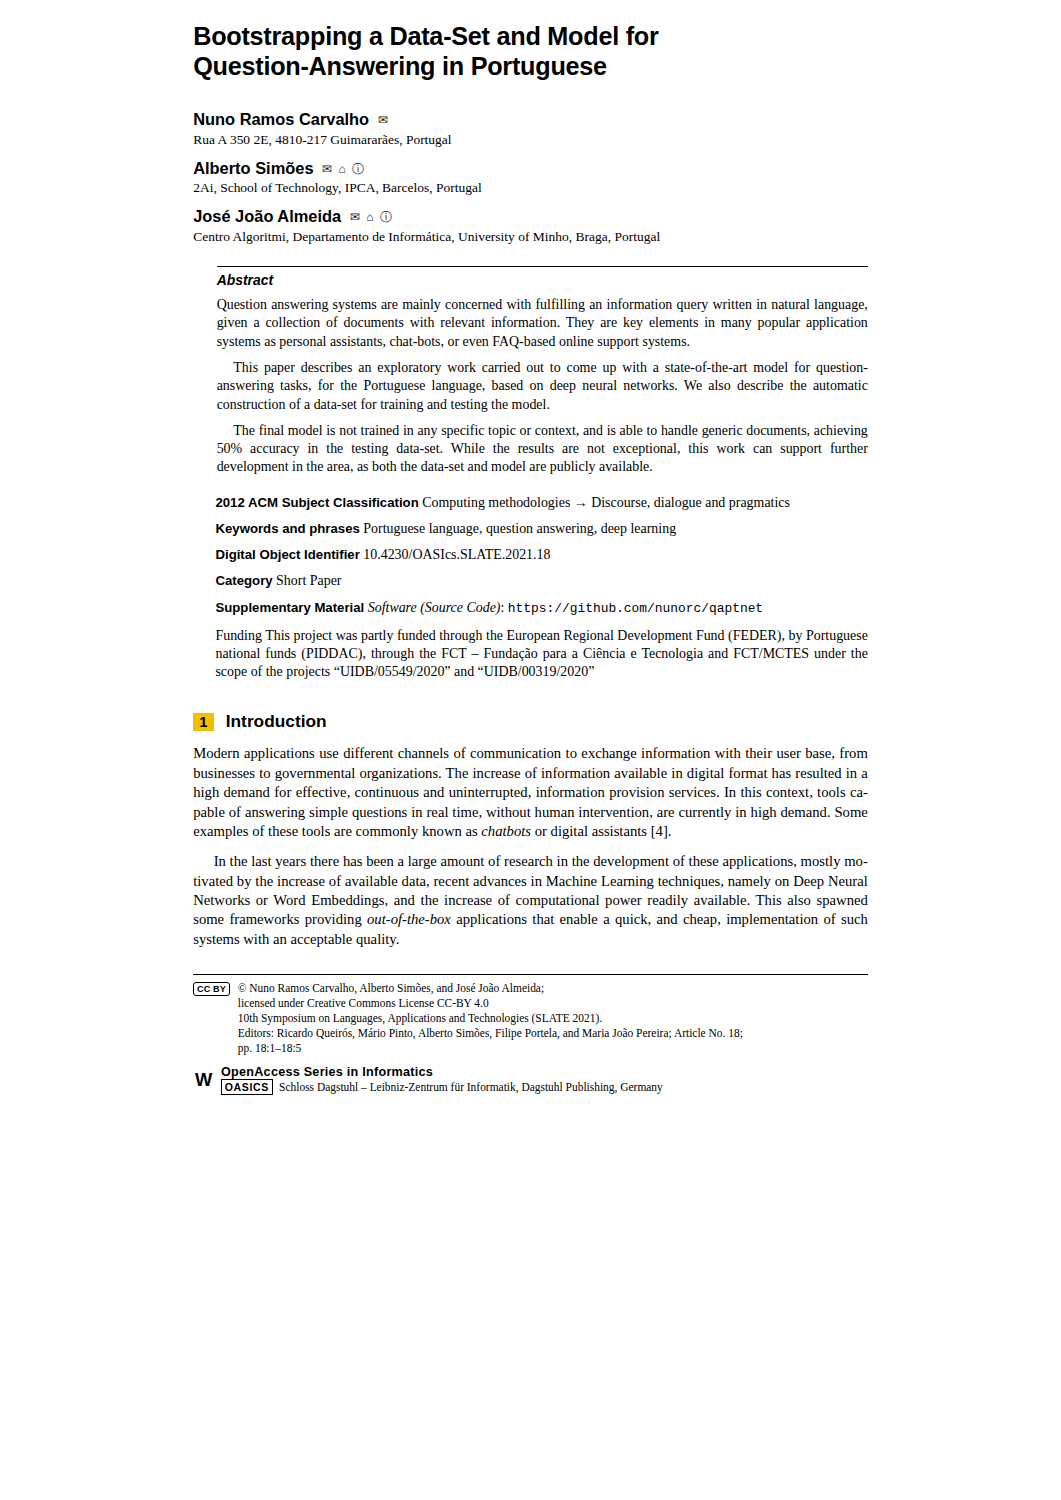Bootstrapping a Data-Set and Model for
Question-Answering in Portuguese
Nuno Ramos Carvalho ✉
Rua A 350 2E, 4810-217 Guimararães, Portugal
Alberto Simões ✉ ⌂ ⓘ
2Ai, School of Technology, IPCA, Barcelos, Portugal
José João Almeida ✉ ⌂ ⓘ
Centro Algoritmi, Departamento de Informática, University of Minho, Braga, Portugal
Abstract
Question answering systems are mainly concerned with fulfilling an information query written in natural language, given a collection of documents with relevant information. They are key elements in many popular application systems as personal assistants, chat-bots, or even FAQ-based online support systems.
This paper describes an exploratory work carried out to come up with a state-of-the-art model for question-answering tasks, for the Portuguese language, based on deep neural networks. We also describe the automatic construction of a data-set for training and testing the model.
The final model is not trained in any specific topic or context, and is able to handle generic documents, achieving 50% accuracy in the testing data-set. While the results are not exceptional, this work can support further development in the area, as both the data-set and model are publicly available.
2012 ACM Subject Classification Computing methodologies → Discourse, dialogue and pragmatics
Keywords and phrases Portuguese language, question answering, deep learning
Digital Object Identifier 10.4230/OASIcs.SLATE.2021.18
Category Short Paper
Supplementary Material Software (Source Code): https://github.com/nunorc/qaptnet
Funding This project was partly funded through the European Regional Development Fund (FEDER), by Portuguese national funds (PIDDAC), through the FCT – Fundação para a Ciência e Tecnologia and FCT/MCTES under the scope of the projects “UIDB/05549/2020” and “UIDB/00319/2020”
1 Introduction
Modern applications use different channels of communication to exchange information with their user base, from businesses to governmental organizations. The increase of information available in digital format has resulted in a high demand for effective, continuous and uninterrupted, information provision services. In this context, tools capable of answering simple questions in real time, without human intervention, are currently in high demand. Some examples of these tools are commonly known as chatbots or digital assistants [4].
In the last years there has been a large amount of research in the development of these applications, mostly motivated by the increase of available data, recent advances in Machine Learning techniques, namely on Deep Neural Networks or Word Embeddings, and the increase of computational power readily available. This also spawned some frameworks providing out-of-the-box applications that enable a quick, and cheap, implementation of such systems with an acceptable quality.
CC BY
© Nuno Ramos Carvalho, Alberto Simões, and José João Almeida;
licensed under Creative Commons License CC-BY 4.0
10th Symposium on Languages, Applications and Technologies (SLATE 2021).
Editors: Ricardo Queirós, Mário Pinto, Alberto Simões, Filipe Portela, and Maria João Pereira; Article No. 18;
pp. 18:1–18:5
W
OpenAccess Series in Informatics
OASICS Schloss Dagstuhl – Leibniz-Zentrum für Informatik, Dagstuhl Publishing, Germany